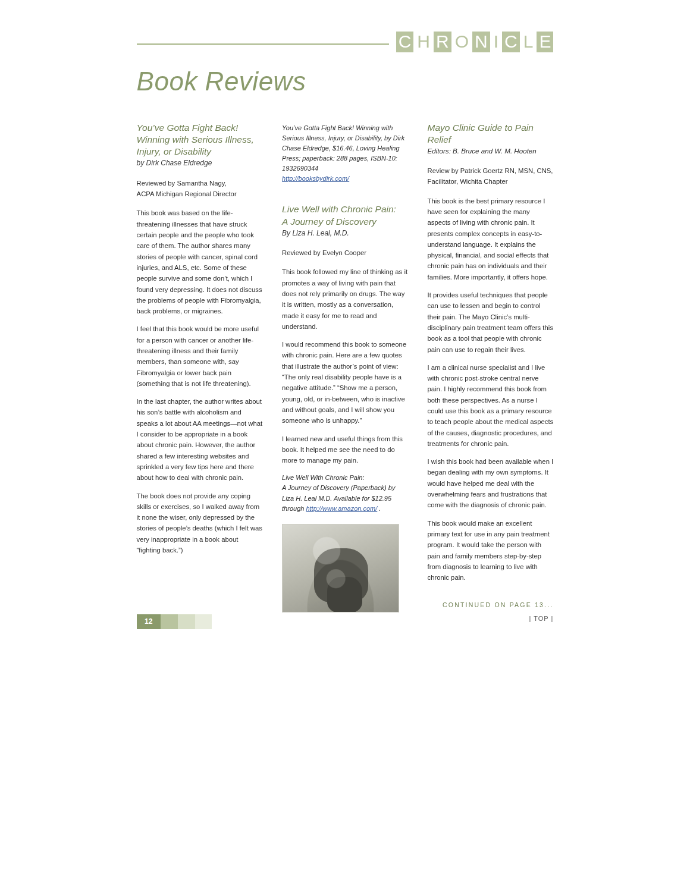CHRONICLE
Book Reviews
You’ve Gotta Fight Back!
Winning with Serious Illness,
Injury, or Disability
by Dirk Chase Eldredge
Reviewed by Samantha Nagy,
ACPA Michigan Regional Director
This book was based on the life-threatening illnesses that have struck certain people and the people who took care of them. The author shares many stories of people with cancer, spinal cord injuries, and ALS, etc. Some of these people survive and some don’t, which I found very depressing. It does not discuss the problems of people with Fibromyalgia, back problems, or migraines.
I feel that this book would be more useful for a person with cancer or another life-threatening illness and their family members, than someone with, say Fibromyalgia or lower back pain (something that is not life threatening).
In the last chapter, the author writes about his son’s battle with alcoholism and speaks a lot about AA meetings—not what I consider to be appropriate in a book about chronic pain. However, the author shared a few interesting websites and sprinkled a very few tips here and there about how to deal with chronic pain.
The book does not provide any coping skills or exercises, so I walked away from it none the wiser, only depressed by the stories of people’s deaths (which I felt was very inappropriate in a book about “fighting back.”)
You’ve Gotta Fight Back! Winning with Serious Illness, Injury, or Disability, by Dirk Chase Eldredge, $16.46, Loving Healing Press; paperback: 288 pages, ISBN-10: 1932690344
http://booksbydirk.com/
Live Well with Chronic Pain:
A Journey of Discovery
By Liza H. Leal, M.D.
Reviewed by Evelyn Cooper
This book followed my line of thinking as it promotes a way of living with pain that does not rely primarily on drugs. The way it is written, mostly as a conversation, made it easy for me to read and understand.
I would recommend this book to someone with chronic pain. Here are a few quotes that illustrate the author’s point of view: “The only real disability people have is a negative attitude.” “Show me a person, young, old, or in-between, who is inactive and without goals, and I will show you someone who is unhappy.”
I learned new and useful things from this book. It helped me see the need to do more to manage my pain.
Live Well With Chronic Pain:
A Journey of Discovery (Paperback) by Liza H. Leal M.D. Available for $12.95 through http://www.amazon.com/ .
Mayo Clinic Guide to Pain Relief
Editors: B. Bruce and W. M. Hooten
Review by Patrick Goertz RN, MSN, CNS, Facilitator, Wichita Chapter
This book is the best primary resource I have seen for explaining the many aspects of living with chronic pain. It presents complex concepts in easy-to-understand language. It explains the physical, financial, and social effects that chronic pain has on individuals and their families. More importantly, it offers hope.
It provides useful techniques that people can use to lessen and begin to control their pain. The Mayo Clinic’s multi-disciplinary pain treatment team offers this book as a tool that people with chronic pain can use to regain their lives.
I am a clinical nurse specialist and I live with chronic post-stroke central nerve pain. I highly recommend this book from both these perspectives. As a nurse I could use this book as a primary resource to teach people about the medical aspects of the causes, diagnostic procedures, and treatments for chronic pain.
I wish this book had been available when I began dealing with my own symptoms. It would have helped me deal with the overwhelming fears and frustrations that come with the diagnosis of chronic pain.
This book would make an excellent primary text for use in any pain treatment program. It would take the person with pain and family members step-by-step from diagnosis to learning to live with chronic pain.
CONTINUED ON PAGE 13... | TOP |
12